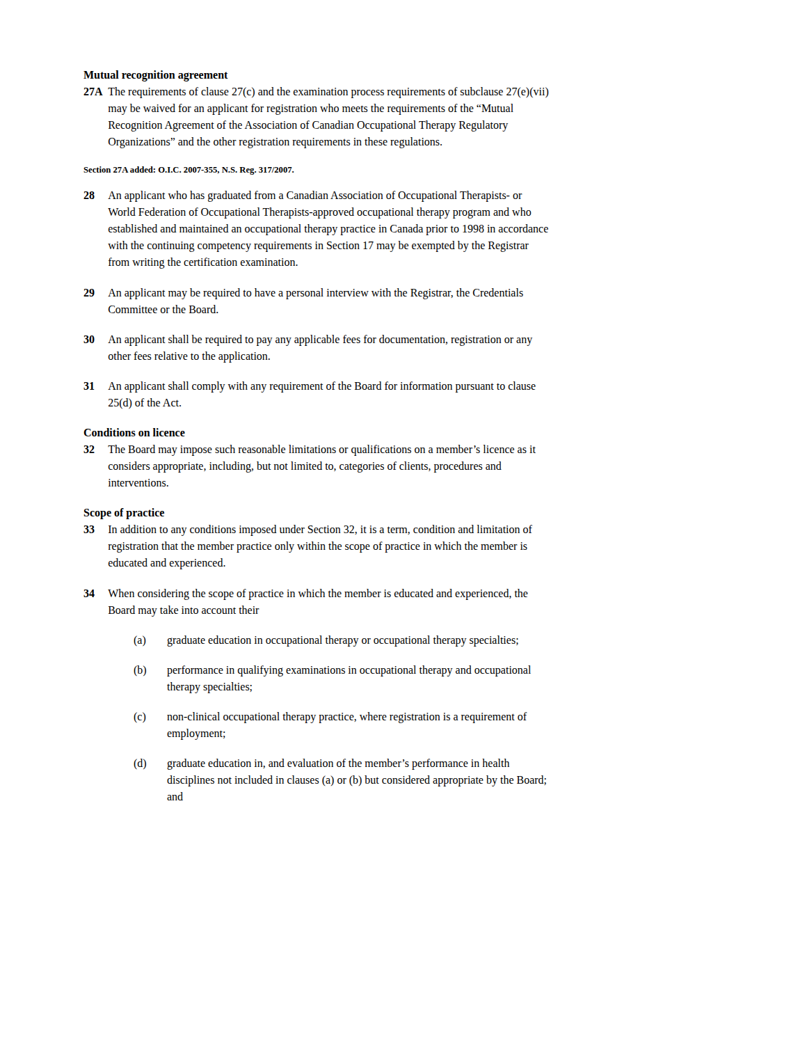Mutual recognition agreement
27A
The requirements of clause 27(c) and the examination process requirements of subclause 27(e)(vii) may be waived for an applicant for registration who meets the requirements of the “Mutual Recognition Agreement of the Association of Canadian Occupational Therapy Regulatory Organizations” and the other registration requirements in these regulations.
Section 27A added: O.I.C. 2007-355, N.S. Reg. 317/2007.
28
An applicant who has graduated from a Canadian Association of Occupational Therapists- or World Federation of Occupational Therapists-approved occupational therapy program and who established and maintained an occupational therapy practice in Canada prior to 1998 in accordance with the continuing competency requirements in Section 17 may be exempted by the Registrar from writing the certification examination.
29
An applicant may be required to have a personal interview with the Registrar, the Credentials Committee or the Board.
30
An applicant shall be required to pay any applicable fees for documentation, registration or any other fees relative to the application.
31
An applicant shall comply with any requirement of the Board for information pursuant to clause 25(d) of the Act.
Conditions on licence
32
The Board may impose such reasonable limitations or qualifications on a member’s licence as it considers appropriate, including, but not limited to, categories of clients, procedures and interventions.
Scope of practice
33
In addition to any conditions imposed under Section 32, it is a term, condition and limitation of registration that the member practice only within the scope of practice in which the member is educated and experienced.
34
When considering the scope of practice in which the member is educated and experienced, the Board may take into account their
(a)
graduate education in occupational therapy or occupational therapy specialties;
(b)
performance in qualifying examinations in occupational therapy and occupational therapy specialties;
(c)
non-clinical occupational therapy practice, where registration is a requirement of employment;
(d)
graduate education in, and evaluation of the member’s performance in health disciplines not included in clauses (a) or (b) but considered appropriate by the Board; and